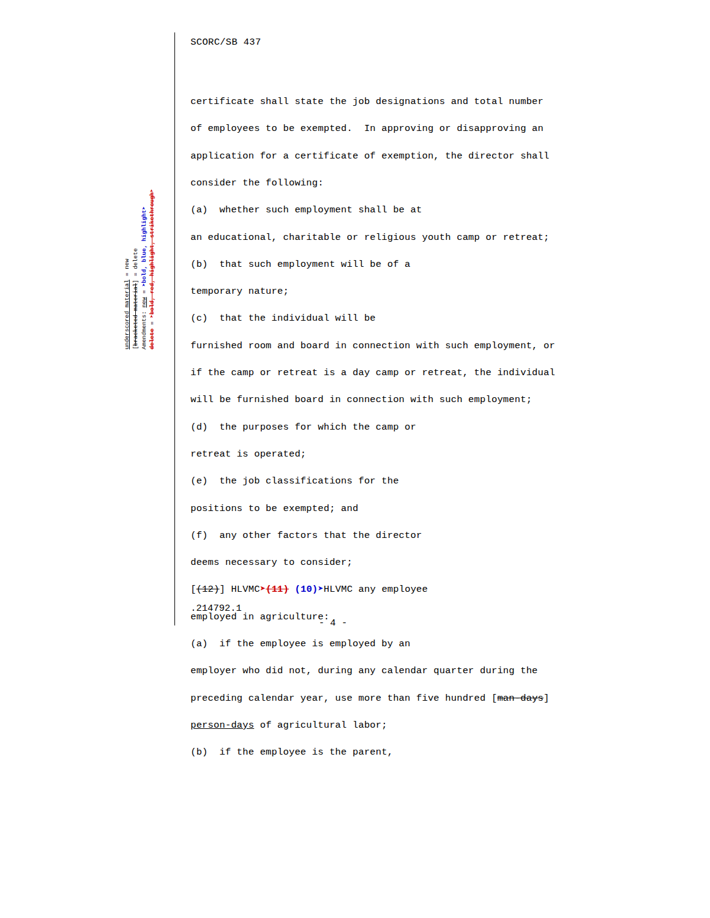underscored material = new [bracketed material] = delete Amendments: new = ➤bold, blue, highlight➤ delete = ➤bold, red, highlight, strikethrough➤
SCORC/SB 437
certificate shall state the job designations and total number
of employees to be exempted. In approving or disapproving an
application for a certificate of exemption, the director shall
consider the following:
(a) whether such employment shall be at
an educational, charitable or religious youth camp or retreat;
(b) that such employment will be of a
temporary nature;
(c) that the individual will be
furnished room and board in connection with such employment, or
if the camp or retreat is a day camp or retreat, the individual
will be furnished board in connection with such employment;
(d) the purposes for which the camp or
retreat is operated;
(e) the job classifications for the
positions to be exempted; and
(f) any other factors that the director
deems necessary to consider;
[(12)] HLVMC➤(11) (10)➤HLVMC any employee
employed in agriculture:
(a) if the employee is employed by an
employer who did not, during any calendar quarter during the
preceding calendar year, use more than five hundred [man-days]
person-days of agricultural labor;
(b) if the employee is the parent,
.214792.1
- 4 -